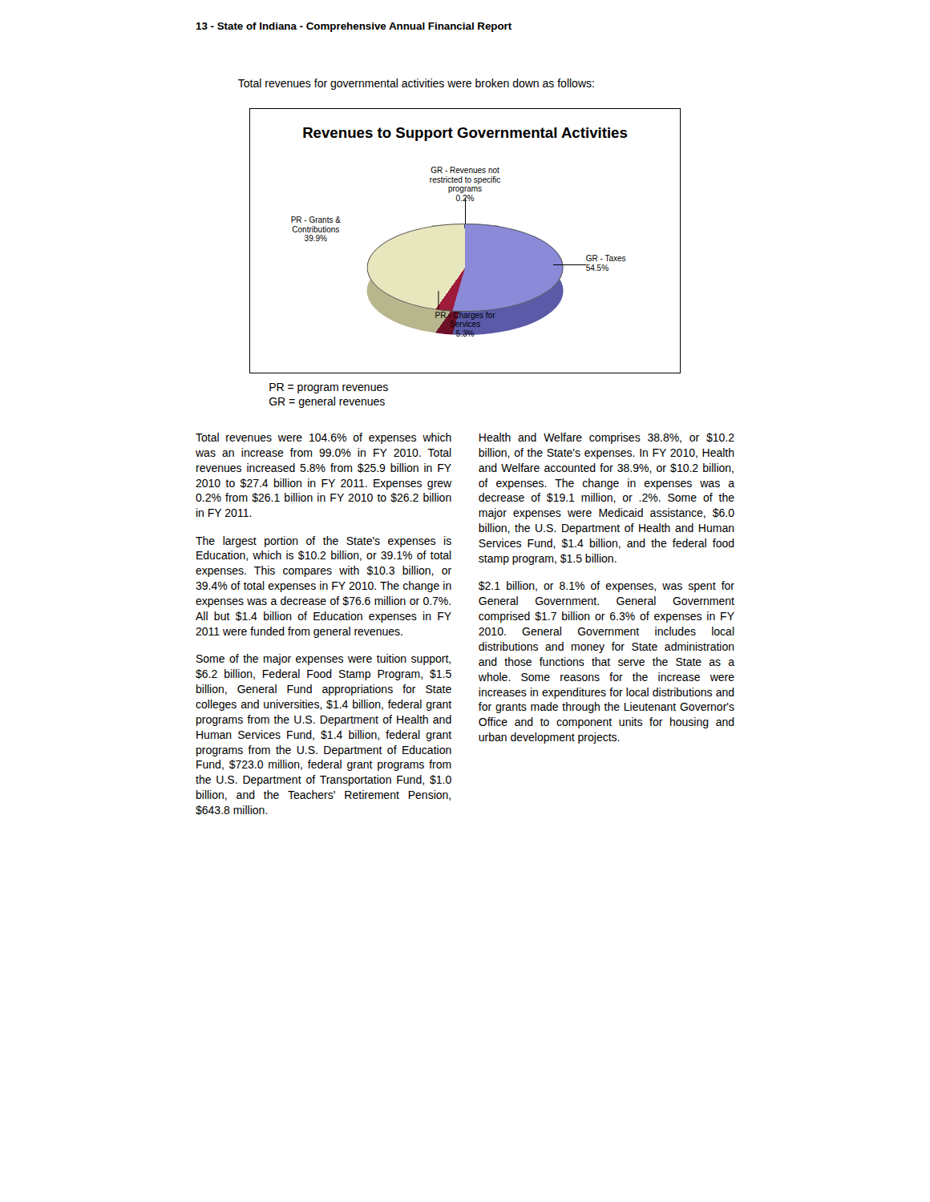13 - State of Indiana - Comprehensive Annual Financial Report
Total revenues for governmental activities were broken down as follows:
Revenues to Support Governmental Activities
GR - Revenues not
restricted to specific
programs
0.2%
PR - Grants &
Contributions
39.9%
GR - Taxes
54.5%
PR - Charges for
Services
5.3%
PR = program revenues
GR = general revenues
Total revenues were 104.6% of expenses which was an increase from 99.0% in FY 2010. Total revenues increased 5.8% from $25.9 billion in FY 2010 to $27.4 billion in FY 2011. Expenses grew 0.2% from $26.1 billion in FY 2010 to $26.2 billion in FY 2011.
The largest portion of the State's expenses is Education, which is $10.2 billion, or 39.1% of total expenses. This compares with $10.3 billion, or 39.4% of total expenses in FY 2010. The change in expenses was a decrease of $76.6 million or 0.7%. All but $1.4 billion of Education expenses in FY 2011 were funded from general revenues.
Some of the major expenses were tuition support, $6.2 billion, Federal Food Stamp Program, $1.5 billion, General Fund appropriations for State colleges and universities, $1.4 billion, federal grant programs from the U.S. Department of Health and Human Services Fund, $1.4 billion, federal grant programs from the U.S. Department of Education Fund, $723.0 million, federal grant programs from the U.S. Department of Transportation Fund, $1.0 billion, and the Teachers' Retirement Pension, $643.8 million.
Health and Welfare comprises 38.8%, or $10.2 billion, of the State's expenses. In FY 2010, Health and Welfare accounted for 38.9%, or $10.2 billion, of expenses. The change in expenses was a decrease of $19.1 million, or .2%. Some of the major expenses were Medicaid assistance, $6.0 billion, the U.S. Department of Health and Human Services Fund, $1.4 billion, and the federal food stamp program, $1.5 billion.
$2.1 billion, or 8.1% of expenses, was spent for General Government. General Government comprised $1.7 billion or 6.3% of expenses in FY 2010. General Government includes local distributions and money for State administration and those functions that serve the State as a whole. Some reasons for the increase were increases in expenditures for local distributions and for grants made through the Lieutenant Governor's Office and to component units for housing and urban development projects.